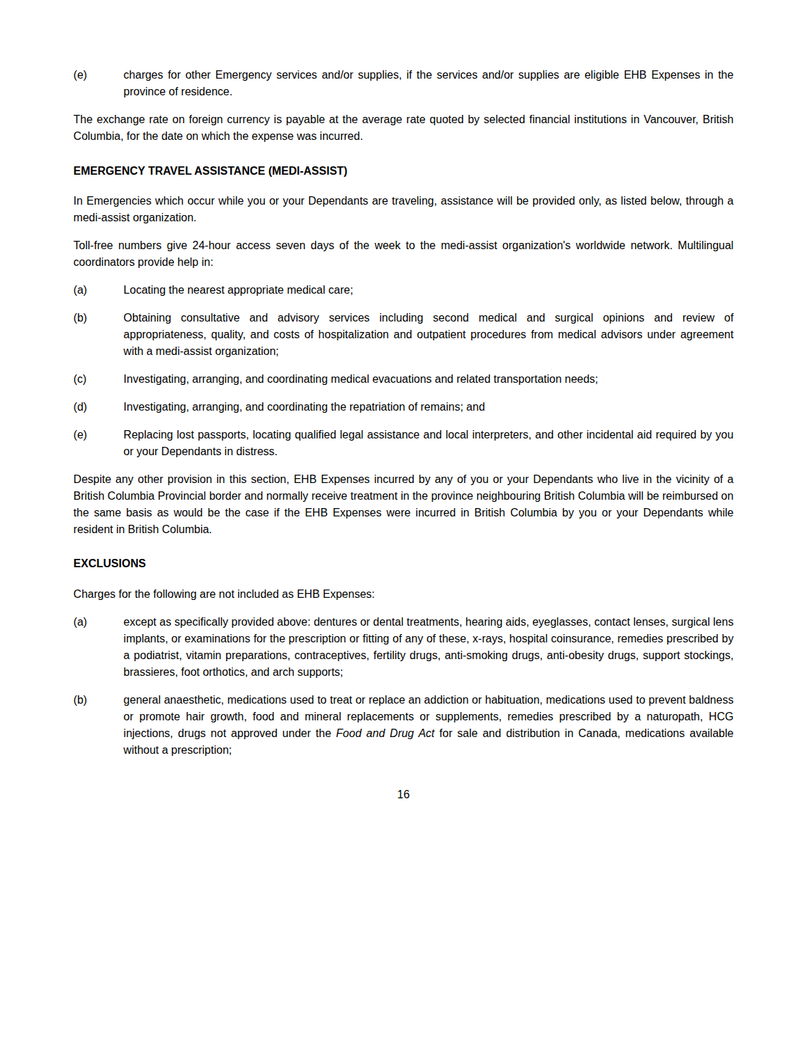(e)
charges for other Emergency services and/or supplies, if the services and/or supplies are eligible EHB Expenses in the province of residence.
The exchange rate on foreign currency is payable at the average rate quoted by selected financial institutions in Vancouver, British Columbia, for the date on which the expense was incurred.
EMERGENCY TRAVEL ASSISTANCE (MEDI-ASSIST)
In Emergencies which occur while you or your Dependants are traveling, assistance will be provided only, as listed below, through a medi-assist organization.
Toll-free numbers give 24-hour access seven days of the week to the medi-assist organization's worldwide network. Multilingual coordinators provide help in:
(a)
Locating the nearest appropriate medical care;
(b)
Obtaining consultative and advisory services including second medical and surgical opinions and review of appropriateness, quality, and costs of hospitalization and outpatient procedures from medical advisors under agreement with a medi-assist organization;
(c)
Investigating, arranging, and coordinating medical evacuations and related transportation needs;
(d)
Investigating, arranging, and coordinating the repatriation of remains; and
(e)
Replacing lost passports, locating qualified legal assistance and local interpreters, and other incidental aid required by you or your Dependants in distress.
Despite any other provision in this section, EHB Expenses incurred by any of you or your Dependants who live in the vicinity of a British Columbia Provincial border and normally receive treatment in the province neighbouring British Columbia will be reimbursed on the same basis as would be the case if the EHB Expenses were incurred in British Columbia by you or your Dependants while resident in British Columbia.
EXCLUSIONS
Charges for the following are not included as EHB Expenses:
(a)
except as specifically provided above: dentures or dental treatments, hearing aids, eyeglasses, contact lenses, surgical lens implants, or examinations for the prescription or fitting of any of these, x-rays, hospital coinsurance, remedies prescribed by a podiatrist, vitamin preparations, contraceptives, fertility drugs, anti-smoking drugs, anti-obesity drugs, support stockings, brassieres, foot orthotics, and arch supports;
(b)
general anaesthetic, medications used to treat or replace an addiction or habituation, medications used to prevent baldness or promote hair growth, food and mineral replacements or supplements, remedies prescribed by a naturopath, HCG injections, drugs not approved under the Food and Drug Act for sale and distribution in Canada, medications available without a prescription;
16